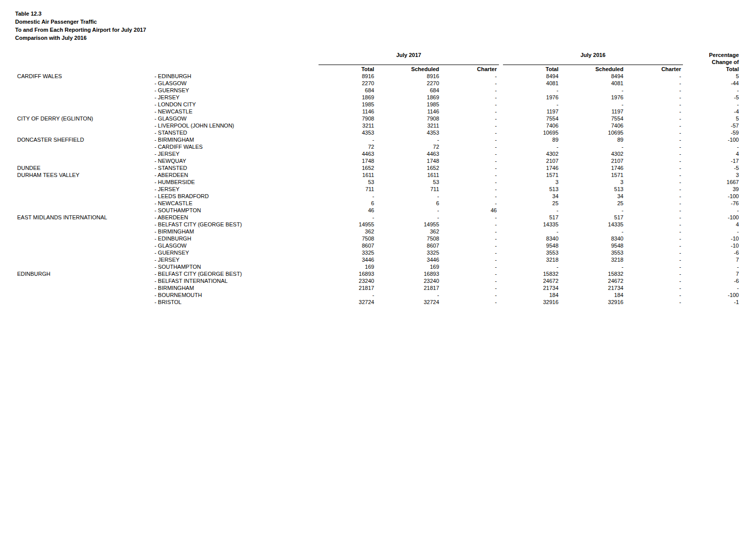Table 12.3
Domestic Air Passenger Traffic
To and From Each Reporting Airport for July 2017
Comparison with July 2016
| | | July 2017 | | July 2016 | Percentage |
| --- | --- | --- | --- | --- | --- |
| | | | | | Change of |
| | | Total | Scheduled | Charter | | Total | Scheduled | Charter | Total |
| CARDIFF WALES | - EDINBURGH | 8916 | 8916 | - | | 8494 | 8494 | - | 5 |
| | - GLASGOW | 2270 | 2270 | - | | 4081 | 4081 | - | -44 |
| | - GUERNSEY | 684 | 684 | - | | - | - | - | - |
| | - JERSEY | 1869 | 1869 | - | | 1976 | 1976 | - | -5 |
| | - LONDON CITY | 1985 | 1985 | - | | - | - | - | - |
| | - NEWCASTLE | 1146 | 1146 | - | | 1197 | 1197 | - | -4 |
| CITY OF DERRY (EGLINTON) | - GLASGOW | 7908 | 7908 | - | | 7554 | 7554 | - | 5 |
| | - LIVERPOOL (JOHN LENNON) | 3211 | 3211 | - | | 7406 | 7406 | - | -57 |
| | - STANSTED | 4353 | 4353 | - | | 10695 | 10695 | - | -59 |
| DONCASTER SHEFFIELD | - BIRMINGHAM | - | - | - | | 89 | 89 | - | -100 |
| | - CARDIFF WALES | 72 | 72 | - | | - | - | - | - |
| | - JERSEY | 4463 | 4463 | - | | 4302 | 4302 | - | 4 |
| | - NEWQUAY | 1748 | 1748 | - | | 2107 | 2107 | - | -17 |
| DUNDEE | - STANSTED | 1652 | 1652 | - | | 1746 | 1746 | - | -5 |
| DURHAM TEES VALLEY | - ABERDEEN | 1611 | 1611 | - | | 1571 | 1571 | - | 3 |
| | - HUMBERSIDE | 53 | 53 | - | | 3 | 3 | - | 1667 |
| | - JERSEY | 711 | 711 | - | | 513 | 513 | - | 39 |
| | - LEEDS BRADFORD | - | - | - | | 34 | 34 | - | -100 |
| | - NEWCASTLE | 6 | 6 | - | | 25 | 25 | - | -76 |
| | - SOUTHAMPTON | 46 | - | 46 | | - | - | - | - |
| EAST MIDLANDS INTERNATIONAL | - ABERDEEN | - | - | - | | 517 | 517 | - | -100 |
| | - BELFAST CITY (GEORGE BEST) | 14955 | 14955 | - | | 14335 | 14335 | - | 4 |
| | - BIRMINGHAM | 362 | 362 | - | | - | - | - | - |
| | - EDINBURGH | 7508 | 7508 | - | | 8340 | 8340 | - | -10 |
| | - GLASGOW | 8607 | 8607 | - | | 9548 | 9548 | - | -10 |
| | - GUERNSEY | 3325 | 3325 | - | | 3553 | 3553 | - | -6 |
| | - JERSEY | 3446 | 3446 | - | | 3218 | 3218 | - | 7 |
| | - SOUTHAMPTON | 169 | 169 | - | | - | - | - | - |
| EDINBURGH | - BELFAST CITY (GEORGE BEST) | 16893 | 16893 | - | | 15832 | 15832 | - | 7 |
| | - BELFAST INTERNATIONAL | 23240 | 23240 | - | | 24672 | 24672 | - | -6 |
| | - BIRMINGHAM | 21817 | 21817 | - | | 21734 | 21734 | - | - |
| | - BOURNEMOUTH | - | - | - | | 184 | 184 | - | -100 |
| | - BRISTOL | 32724 | 32724 | - | | 32916 | 32916 | - | -1 |